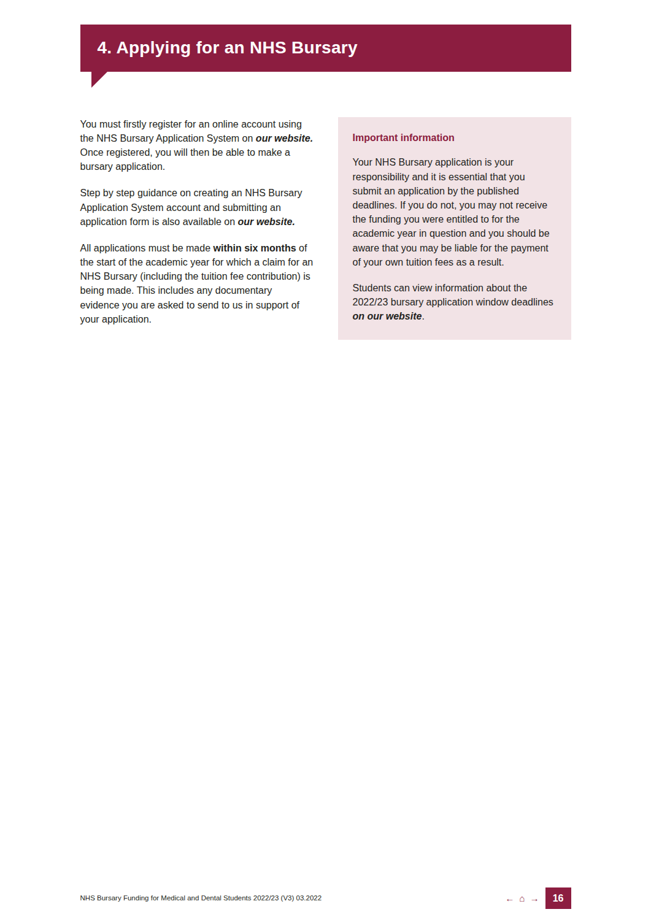4. Applying for an NHS Bursary
You must firstly register for an online account using the NHS Bursary Application System on our website. Once registered, you will then be able to make a bursary application.
Step by step guidance on creating an NHS Bursary Application System account and submitting an application form is also available on our website.
All applications must be made within six months of the start of the academic year for which a claim for an NHS Bursary (including the tuition fee contribution) is being made. This includes any documentary evidence you are asked to send to us in support of your application.
Important information
Your NHS Bursary application is your responsibility and it is essential that you submit an application by the published deadlines. If you do not, you may not receive the funding you were entitled to for the academic year in question and you should be aware that you may be liable for the payment of your own tuition fees as a result.
Students can view information about the 2022/23 bursary application window deadlines on our website.
NHS Bursary Funding for Medical and Dental Students 2022/23 (V3) 03.2022
← ⌂ →
16